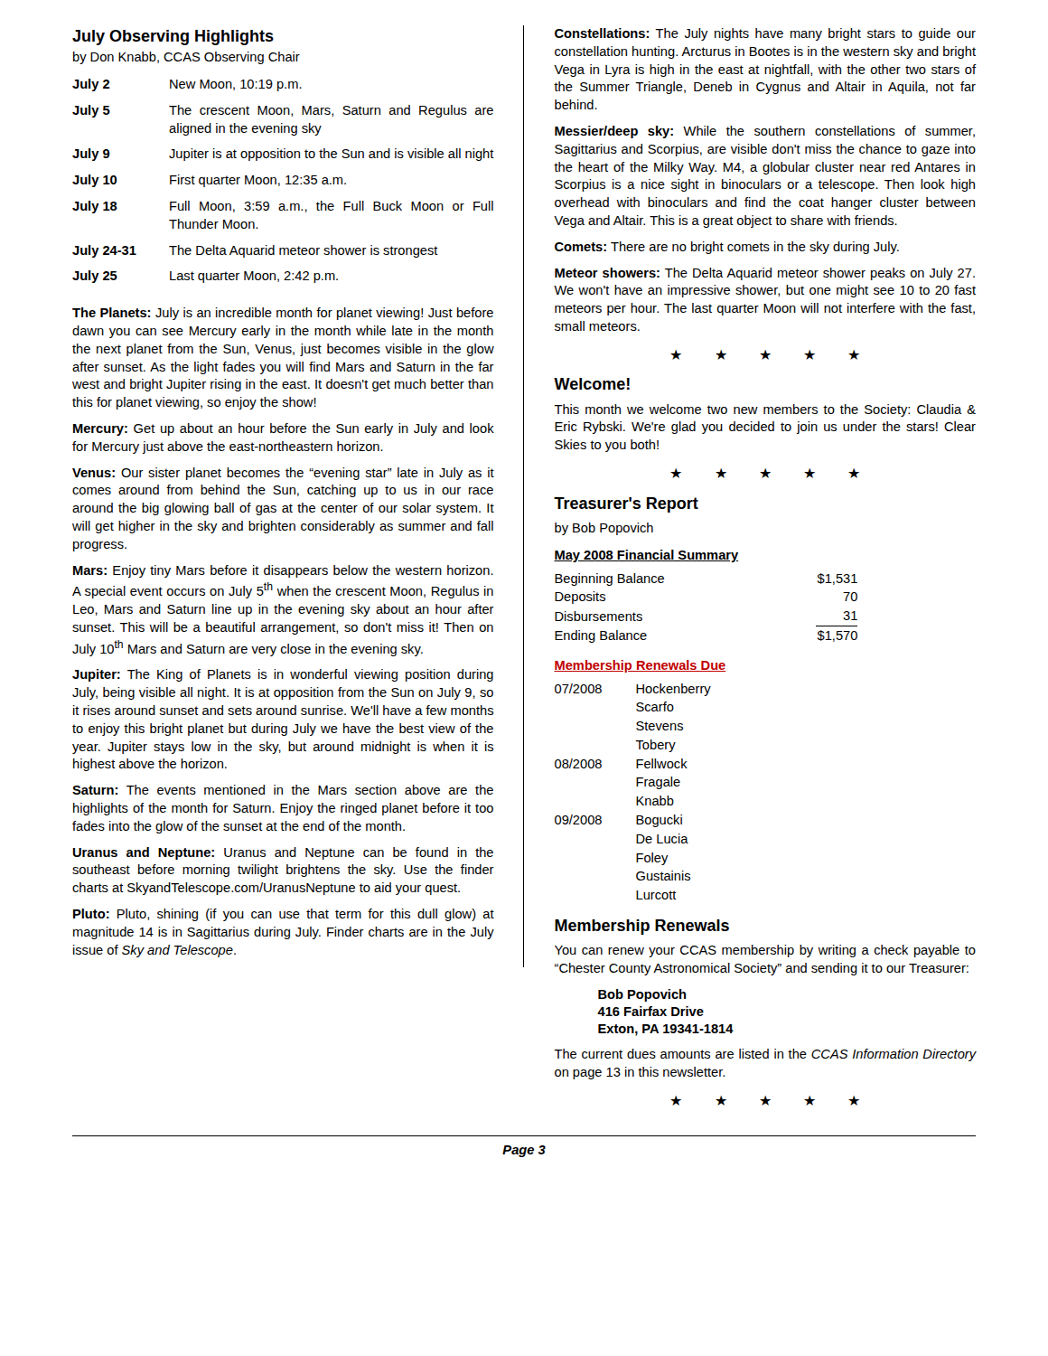July Observing Highlights
by Don Knabb, CCAS Observing Chair
| July 2 | New Moon, 10:19 p.m. |
| July 5 | The crescent Moon, Mars, Saturn and Regulus are aligned in the evening sky |
| July 9 | Jupiter is at opposition to the Sun and is visible all night |
| July 10 | First quarter Moon, 12:35 a.m. |
| July 18 | Full Moon, 3:59 a.m., the Full Buck Moon or Full Thunder Moon. |
| July 24-31 | The Delta Aquarid meteor shower is strongest |
| July 25 | Last quarter Moon, 2:42 p.m. |
The Planets: July is an incredible month for planet viewing! Just before dawn you can see Mercury early in the month while late in the month the next planet from the Sun, Venus, just becomes visible in the glow after sunset. As the light fades you will find Mars and Saturn in the far west and bright Jupiter rising in the east. It doesn't get much better than this for planet viewing, so enjoy the show!
Mercury: Get up about an hour before the Sun early in July and look for Mercury just above the east-northeastern horizon.
Venus: Our sister planet becomes the “evening star” late in July as it comes around from behind the Sun, catching up to us in our race around the big glowing ball of gas at the center of our solar system. It will get higher in the sky and brighten considerably as summer and fall progress.
Mars: Enjoy tiny Mars before it disappears below the western horizon. A special event occurs on July 5th when the crescent Moon, Regulus in Leo, Mars and Saturn line up in the evening sky about an hour after sunset. This will be a beautiful arrangement, so don't miss it! Then on July 10th Mars and Saturn are very close in the evening sky.
Jupiter: The King of Planets is in wonderful viewing position during July, being visible all night. It is at opposition from the Sun on July 9, so it rises around sunset and sets around sunrise. We'll have a few months to enjoy this bright planet but during July we have the best view of the year. Jupiter stays low in the sky, but around midnight is when it is highest above the horizon.
Saturn: The events mentioned in the Mars section above are the highlights of the month for Saturn. Enjoy the ringed planet before it too fades into the glow of the sunset at the end of the month.
Uranus and Neptune: Uranus and Neptune can be found in the southeast before morning twilight brightens the sky. Use the finder charts at SkyandTelescope.com/UranusNeptune to aid your quest.
Pluto: Pluto, shining (if you can use that term for this dull glow) at magnitude 14 is in Sagittarius during July. Finder charts are in the July issue of Sky and Telescope.
Constellations: The July nights have many bright stars to guide our constellation hunting. Arcturus in Bootes is in the western sky and bright Vega in Lyra is high in the east at nightfall, with the other two stars of the Summer Triangle, Deneb in Cygnus and Altair in Aquila, not far behind.
Messier/deep sky: While the southern constellations of summer, Sagittarius and Scorpius, are visible don't miss the chance to gaze into the heart of the Milky Way. M4, a globular cluster near red Antares in Scorpius is a nice sight in binoculars or a telescope. Then look high overhead with binoculars and find the coat hanger cluster between Vega and Altair. This is a great object to share with friends.
Comets: There are no bright comets in the sky during July.
Meteor showers: The Delta Aquarid meteor shower peaks on July 27. We won't have an impressive shower, but one might see 10 to 20 fast meteors per hour. The last quarter Moon will not interfere with the fast, small meteors.
★★★★★
Welcome!
This month we welcome two new members to the Society: Claudia & Eric Rybski. We're glad you decided to join us under the stars! Clear Skies to you both!
★★★★★
Treasurer's Report
by Bob Popovich
May 2008 Financial Summary
| Beginning Balance | $1,531 |
| Deposits | 70 |
| Disbursements | 31 |
| Ending Balance | $1,570 |
Membership Renewals Due
| 07/2008 | Hockenberry |
| | Scarfo |
| | Stevens |
| | Tobery |
| 08/2008 | Fellwock |
| | Fragale |
| | Knabb |
| 09/2008 | Bogucki |
| | De Lucia |
| | Foley |
| | Gustainis |
| | Lurcott |
Membership Renewals
You can renew your CCAS membership by writing a check payable to “Chester County Astronomical Society” and sending it to our Treasurer:
Bob Popovich
416 Fairfax Drive
Exton, PA 19341-1814
The current dues amounts are listed in the CCAS Information Directory on page 13 in this newsletter.
★★★★★
Page 3